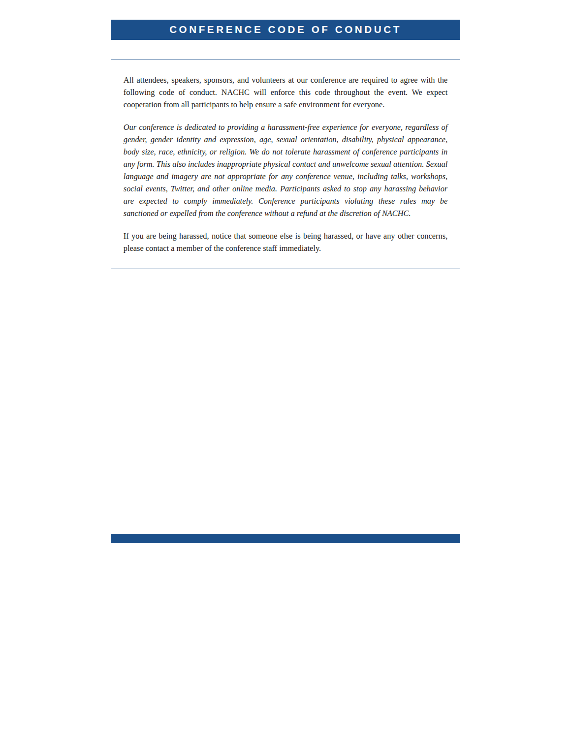CONFERENCE CODE OF CONDUCT
All attendees, speakers, sponsors, and volunteers at our conference are required to agree with the following code of conduct. NACHC will enforce this code throughout the event. We expect cooperation from all participants to help ensure a safe environment for everyone.
Our conference is dedicated to providing a harassment-free experience for everyone, regardless of gender, gender identity and expression, age, sexual orientation, disability, physical appearance, body size, race, ethnicity, or religion. We do not tolerate harassment of conference participants in any form. This also includes inappropriate physical contact and unwelcome sexual attention. Sexual language and imagery are not appropriate for any conference venue, including talks, workshops, social events, Twitter, and other online media. Participants asked to stop any harassing behavior are expected to comply immediately. Conference participants violating these rules may be sanctioned or expelled from the conference without a refund at the discretion of NACHC.
If you are being harassed, notice that someone else is being harassed, or have any other concerns, please contact a member of the conference staff immediately.